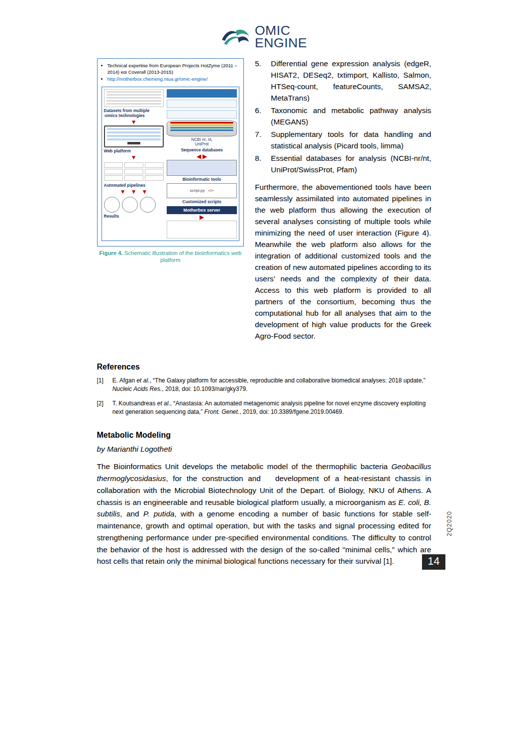OMIC ENGINE
Technical expertise from European Projects HotZyme (2011 – 2014) και Coverall (2013-2015)
http://motherbox.chemeng.ntua.gr/omic-engine/
Datasets from multiple
-omics technologies
▼
Web platform
▼
Automated pipelines
▼ ▼ ▼
Results
NCBI nr, nt,
UniProt
Sequence databases
◀ ▶
Bioinformatic tools
script.py </>
Customized scripts
Motherbox server
▶
Figure 4. Schematic illustration of the bioinformatics web platform
5. Differential gene expression analysis (edgeR, HISAT2, DESeq2, txtimport, Kallisto, Salmon, HTSeq-count, featureCounts, SAMSA2, MetaTrans)
6. Taxonomic and metabolic pathway analysis (MEGAN5)
7. Supplementary tools for data handling and statistical analysis (Picard tools, limma)
8. Essential databases for analysis (NCBI-nr/nt, UniProt/SwissProt, Pfam)
Furthermore, the abovementioned tools have been seamlessly assimilated into automated pipelines in the web platform thus allowing the execution of several analyses consisting of multiple tools while minimizing the need of user interaction (Figure 4). Meanwhile the web platform also allows for the integration of additional customized tools and the creation of new automated pipelines according to its users’ needs and the complexity of their data. Access to this web platform is provided to all partners of the consortium, becoming thus the computational hub for all analyses that aim to the development of high value products for the Greek Agro-Food sector.
References
[1]
E. Afgan et al., “The Galaxy platform for accessible, reproducible and collaborative biomedical analyses: 2018 update,” Nucleic Acids Res., 2018, doi: 10.1093/nar/gky379.
[2]
T. Koutsandreas et al., “Anastasia: An automated metagenomic analysis pipeline for novel enzyme discovery exploiting next generation sequencing data,” Front. Genet., 2019, doi: 10.3389/fgene.2019.00469.
Metabolic Modeling
by Marianthi Logotheti
The Bioinformatics Unit develops the metabolic model of the thermophilic bacteria Geobacillus thermoglycosidasius, for the construction and development of a heat-resistant chassis in collaboration with the Microbial Biotechnology Unit of the Depart. of Biology, NKU of Athens. A chassis is an engineerable and reusable biological platform usually, a microorganism as E. coli, B. subtilis, and P. putida, with a genome encoding a number of basic functions for stable self-maintenance, growth and optimal operation, but with the tasks and signal processing edited for strengthening performance under pre-specified environmental conditions. The difficulty to control the behavior of the host is addressed with the design of the so-called "minimal cells," which are host cells that retain only the minimal biological functions necessary for their survival [1].
2Q2020
14